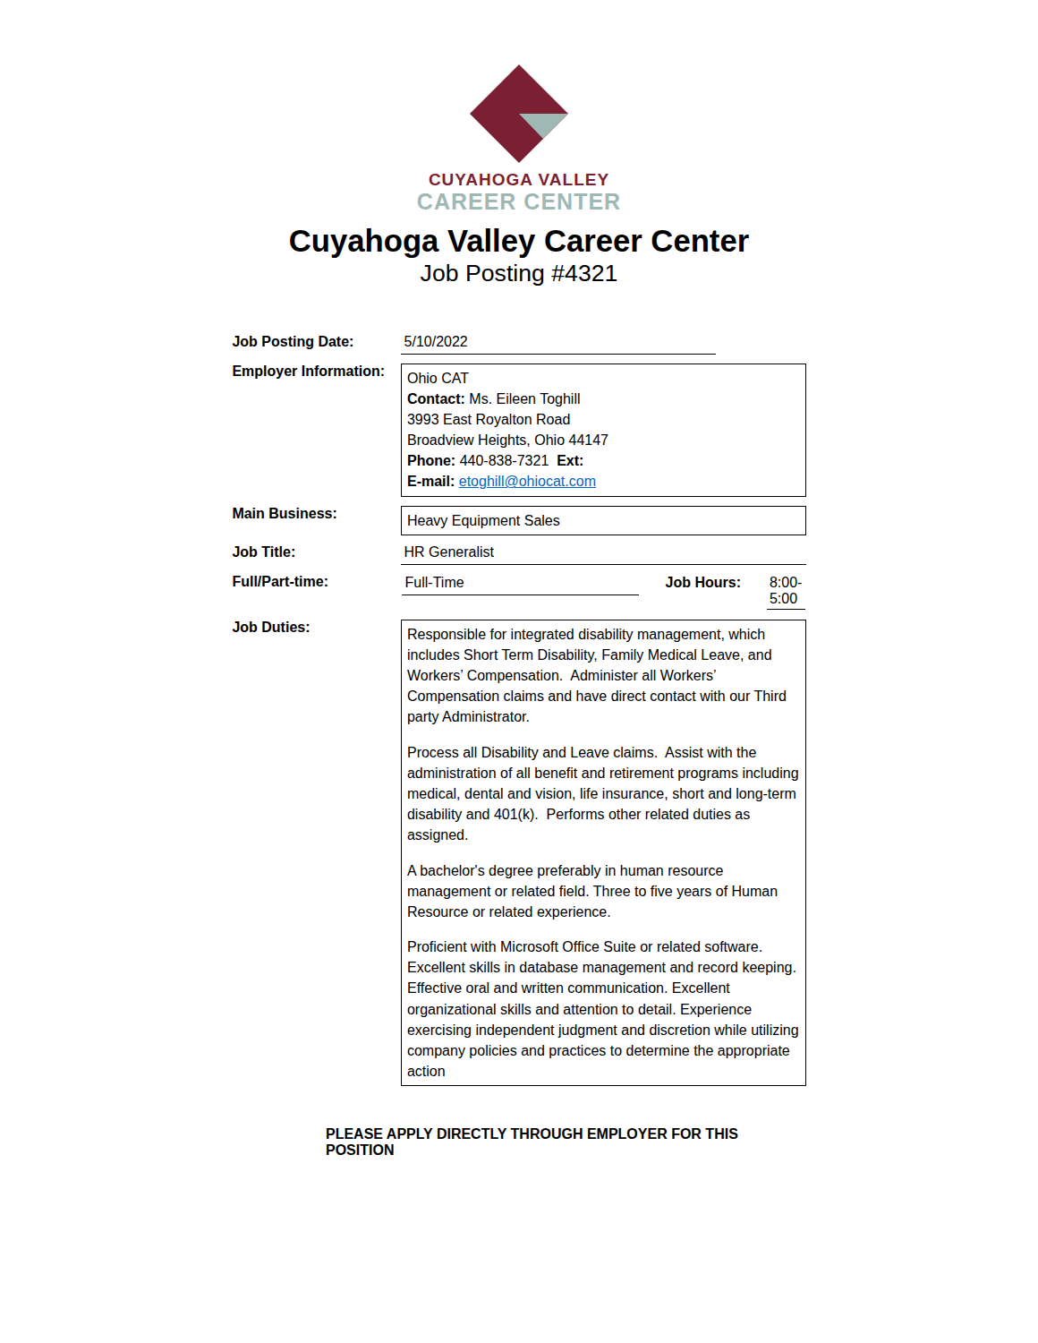CUYAHOGA VALLEY CAREER CENTER
Cuyahoga Valley Career Center
Job Posting #4321
| Job Posting Date: | 5/10/2022 |
| Employer Information: | Ohio CAT Contact: Ms. Eileen Toghill 3993 East Royalton Road Broadview Heights, Ohio 44147 Phone: 440-838-7321 Ext: E-mail: etoghill@ohiocat.com |
| Main Business: | Heavy Equipment Sales |
| Job Title: | HR Generalist |
| Full/Part-time: | / Full-Time / Job Hours: / 8:00-5:00 / |
| Job Duties: | Responsible for integrated disability management, which includes Short Term Disability, Family Medical Leave, and Workers’ Compensation. Administer all Workers’ Compensation claims and have direct contact with our Third party Administrator. Process all Disability and Leave claims. Assist with the administration of all benefit and retirement programs including medical, dental and vision, life insurance, short and long-term disability and 401(k). Performs other related duties as assigned. A bachelor's degree preferably in human resource management or related field. Three to five years of Human Resource or related experience. Proficient with Microsoft Office Suite or related software. Excellent skills in database management and record keeping. Effective oral and written communication. Excellent organizational skills and attention to detail. Experience exercising independent judgment and discretion while utilizing company policies and practices to determine the appropriate action |
PLEASE APPLY DIRECTLY THROUGH EMPLOYER FOR THIS POSITION